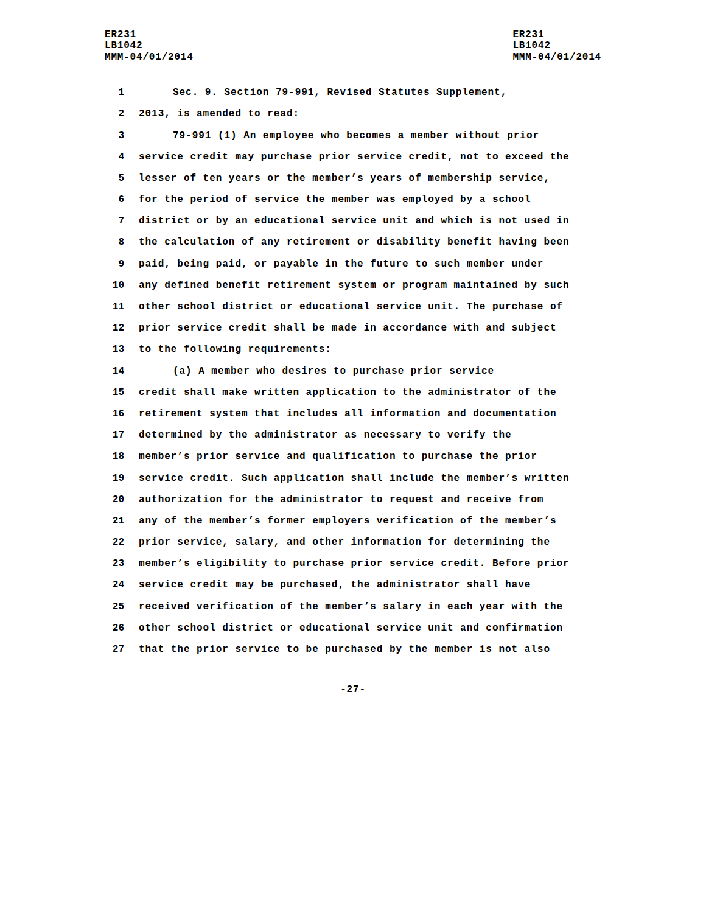ER231 LB1042 MMM-04/01/2014
ER231 LB1042 MMM-04/01/2014
Sec. 9. Section 79-991, Revised Statutes Supplement,
2013, is amended to read:
79-991 (1) An employee who becomes a member without prior
service credit may purchase prior service credit, not to exceed the
lesser of ten years or the member’s years of membership service,
for the period of service the member was employed by a school
district or by an educational service unit and which is not used in
the calculation of any retirement or disability benefit having been
paid, being paid, or payable in the future to such member under
any defined benefit retirement system or program maintained by such
other school district or educational service unit. The purchase of
prior service credit shall be made in accordance with and subject
to the following requirements:
(a) A member who desires to purchase prior service
credit shall make written application to the administrator of the
retirement system that includes all information and documentation
determined by the administrator as necessary to verify the
member’s prior service and qualification to purchase the prior
service credit. Such application shall include the member’s written
authorization for the administrator to request and receive from
any of the member’s former employers verification of the member’s
prior service, salary, and other information for determining the
member’s eligibility to purchase prior service credit. Before prior
service credit may be purchased, the administrator shall have
received verification of the member’s salary in each year with the
other school district or educational service unit and confirmation
that the prior service to be purchased by the member is not also
-27-